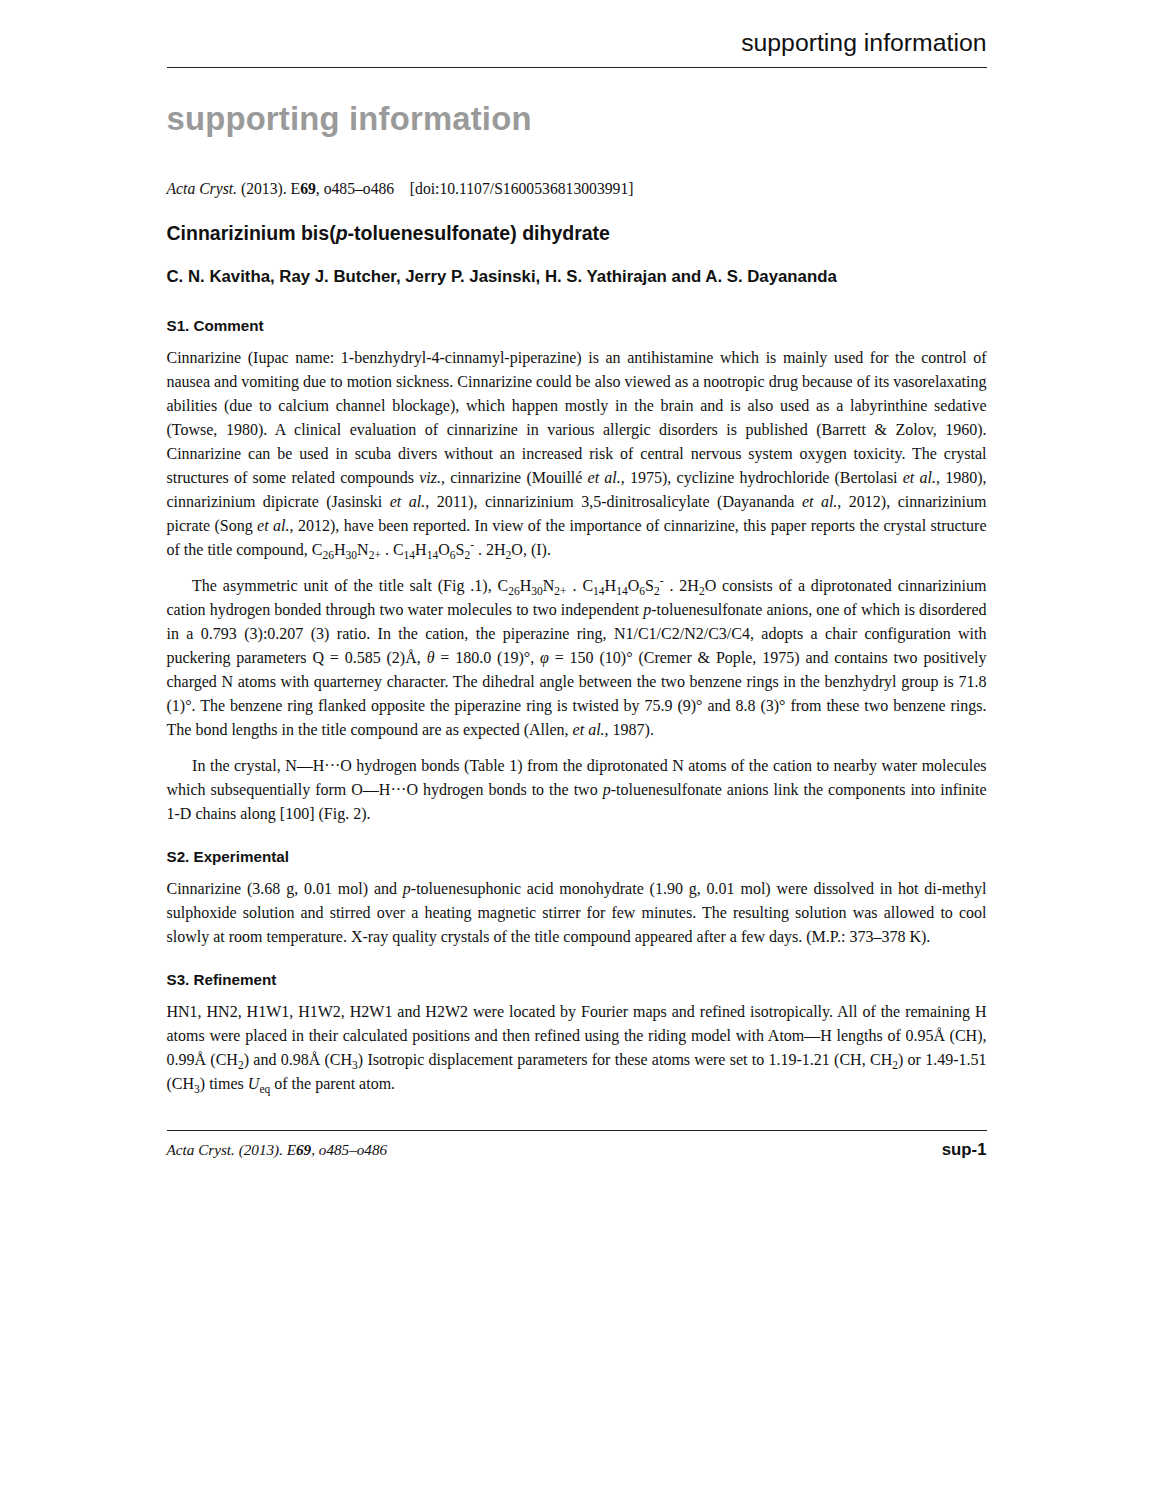supporting information
supporting information
Acta Cryst. (2013). E69, o485–o486 [doi:10.1107/S1600536813003991]
Cinnarizinium bis(p-toluenesulfonate) dihydrate
C. N. Kavitha, Ray J. Butcher, Jerry P. Jasinski, H. S. Yathirajan and A. S. Dayananda
S1. Comment
Cinnarizine (Iupac name: 1-benzhydryl-4-cinnamyl-piperazine) is an antihistamine which is mainly used for the control of nausea and vomiting due to motion sickness. Cinnarizine could be also viewed as a nootropic drug because of its vasorelaxating abilities (due to calcium channel blockage), which happen mostly in the brain and is also used as a labyrinthine sedative (Towse, 1980). A clinical evaluation of cinnarizine in various allergic disorders is published (Barrett & Zolov, 1960). Cinnarizine can be used in scuba divers without an increased risk of central nervous system oxygen toxicity. The crystal structures of some related compounds viz., cinnarizine (Mouillé et al., 1975), cyclizine hydrochloride (Bertolasi et al., 1980), cinnarizinium dipicrate (Jasinski et al., 2011), cinnarizinium 3,5-dinitrosalicylate (Dayananda et al., 2012), cinnarizinium picrate (Song et al., 2012), have been reported. In view of the importance of cinnarizine, this paper reports the crystal structure of the title compound, C26H30N2+ . C14H14O6S2- . 2H2O, (I).
The asymmetric unit of the title salt (Fig .1), C26H30N2+ . C14H14O6S2- . 2H2O consists of a diprotonated cinnarizinium cation hydrogen bonded through two water molecules to two independent p-toluenesulfonate anions, one of which is disordered in a 0.793 (3):0.207 (3) ratio. In the cation, the piperazine ring, N1/C1/C2/N2/C3/C4, adopts a chair configuration with puckering parameters Q = 0.585 (2)Å, θ = 180.0 (19)°, φ = 150 (10)° (Cremer & Pople, 1975) and contains two positively charged N atoms with quarterney character. The dihedral angle between the two benzene rings in the benzhydryl group is 71.8 (1)°. The benzene ring flanked opposite the piperazine ring is twisted by 75.9 (9)° and 8.8 (3)° from these two benzene rings. The bond lengths in the title compound are as expected (Allen, et al., 1987).
In the crystal, N—H···O hydrogen bonds (Table 1) from the diprotonated N atoms of the cation to nearby water molecules which subsequentially form O—H···O hydrogen bonds to the two p-toluenesulfonate anions link the components into infinite 1-D chains along [100] (Fig. 2).
S2. Experimental
Cinnarizine (3.68 g, 0.01 mol) and p-toluenesuphonic acid monohydrate (1.90 g, 0.01 mol) were dissolved in hot di-methyl sulphoxide solution and stirred over a heating magnetic stirrer for few minutes. The resulting solution was allowed to cool slowly at room temperature. X-ray quality crystals of the title compound appeared after a few days. (M.P.: 373–378 K).
S3. Refinement
HN1, HN2, H1W1, H1W2, H2W1 and H2W2 were located by Fourier maps and refined isotropically. All of the remaining H atoms were placed in their calculated positions and then refined using the riding model with Atom—H lengths of 0.95Å (CH), 0.99Å (CH2) and 0.98Å (CH3) Isotropic displacement parameters for these atoms were set to 1.19-1.21 (CH, CH2) or 1.49-1.51 (CH3) times Ueq of the parent atom.
Acta Cryst. (2013). E69, o485–o486
sup-1